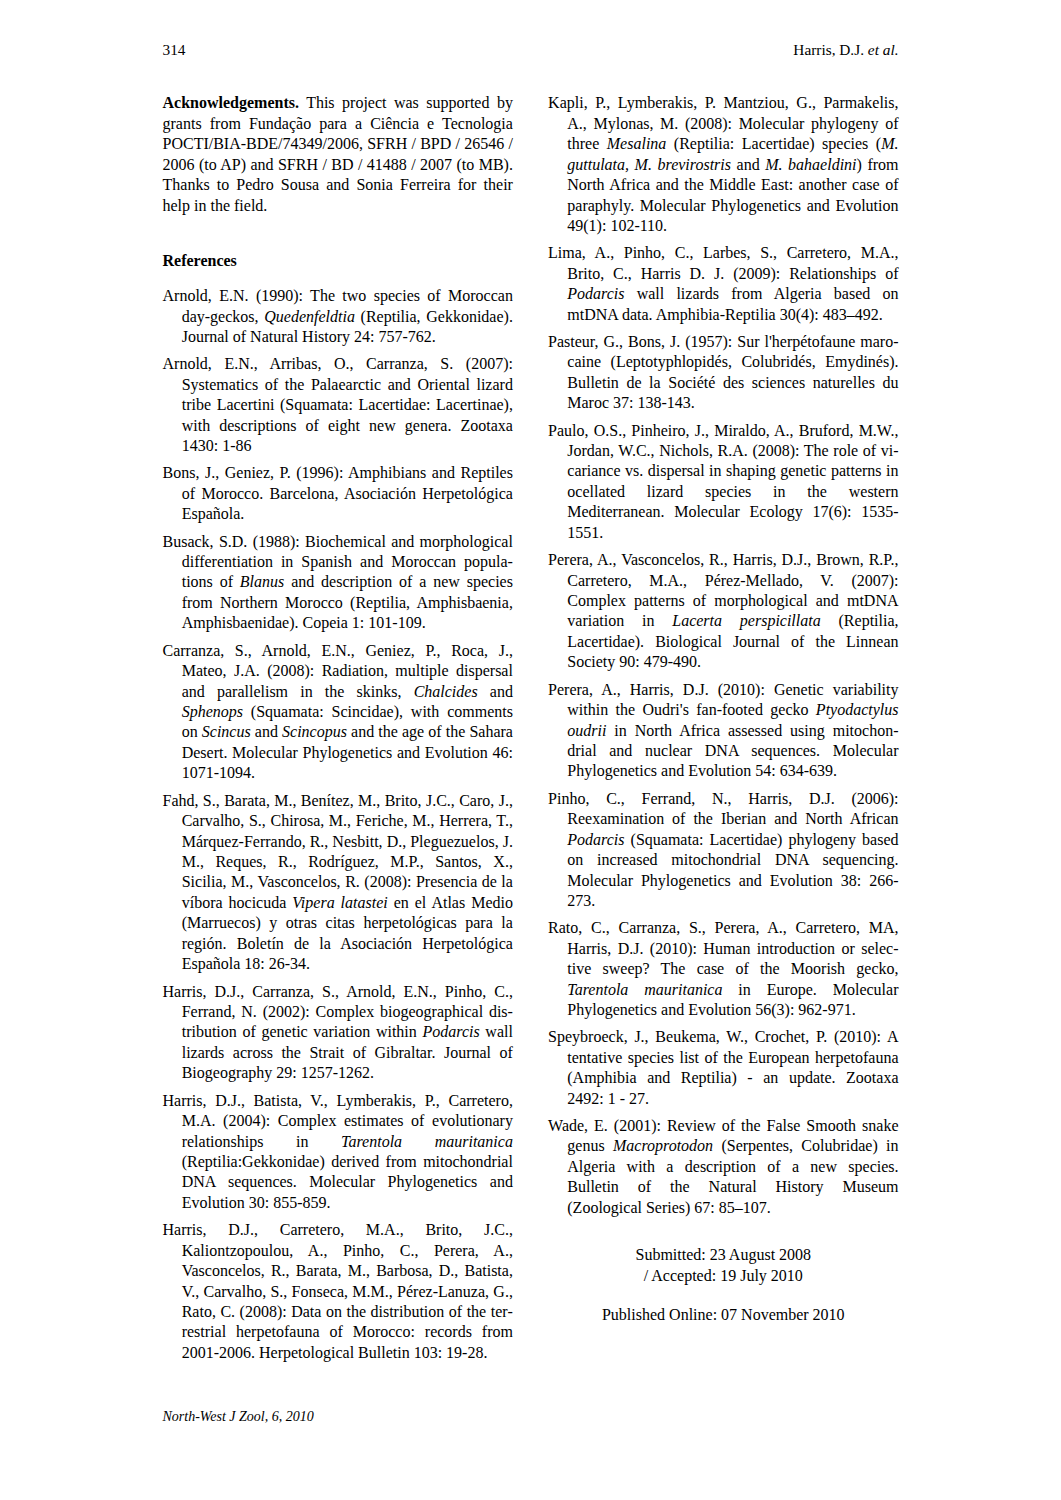314 Harris, D.J. et al.
Acknowledgements. This project was supported by grants from Fundação para a Ciência e Tecnologia POCTI/BIA-BDE/74349/2006, SFRH / BPD / 26546 / 2006 (to AP) and SFRH / BD / 41488 / 2007 (to MB). Thanks to Pedro Sousa and Sonia Ferreira for their help in the field.
References
Arnold, E.N. (1990): The two species of Moroccan day-geckos, Quedenfeldtia (Reptilia, Gekkonidae). Journal of Natural History 24: 757-762.
Arnold, E.N., Arribas, O., Carranza, S. (2007): Systematics of the Palaearctic and Oriental lizard tribe Lacertini (Squamata: Lacertidae: Lacertinae), with descriptions of eight new genera. Zootaxa 1430: 1-86
Bons, J., Geniez, P. (1996): Amphibians and Reptiles of Morocco. Barcelona, Asociación Herpetológica Española.
Busack, S.D. (1988): Biochemical and morphological differentiation in Spanish and Moroccan populations of Blanus and description of a new species from Northern Morocco (Reptilia, Amphisbaenia, Amphisbaenidae). Copeia 1: 101-109.
Carranza, S., Arnold, E.N., Geniez, P., Roca, J., Mateo, J.A. (2008): Radiation, multiple dispersal and parallelism in the skinks, Chalcides and Sphenops (Squamata: Scincidae), with comments on Scincus and Scincopus and the age of the Sahara Desert. Molecular Phylogenetics and Evolution 46: 1071-1094.
Fahd, S., Barata, M., Benítez, M., Brito, J.C., Caro, J., Carvalho, S., Chirosa, M., Feriche, M., Herrera, T., Márquez-Ferrando, R., Nesbitt, D., Pleguezuelos, J. M., Reques, R., Rodríguez, M.P., Santos, X., Sicilia, M., Vasconcelos, R. (2008): Presencia de la víbora hocicuda Vipera latastei en el Atlas Medio (Marruecos) y otras citas herpetológicas para la región. Boletín de la Asociación Herpetológica Española 18: 26-34.
Harris, D.J., Carranza, S., Arnold, E.N., Pinho, C., Ferrand, N. (2002): Complex biogeographical distribution of genetic variation within Podarcis wall lizards across the Strait of Gibraltar. Journal of Biogeography 29: 1257-1262.
Harris, D.J., Batista, V., Lymberakis, P., Carretero, M.A. (2004): Complex estimates of evolutionary relationships in Tarentola mauritanica (Reptilia:Gekkonidae) derived from mitochondrial DNA sequences. Molecular Phylogenetics and Evolution 30: 855-859.
Harris, D.J., Carretero, M.A., Brito, J.C., Kaliontzopoulou, A., Pinho, C., Perera, A., Vasconcelos, R., Barata, M., Barbosa, D., Batista, V., Carvalho, S., Fonseca, M.M., Pérez-Lanuza, G., Rato, C. (2008): Data on the distribution of the terrestrial herpetofauna of Morocco: records from 2001-2006. Herpetological Bulletin 103: 19-28.
Kapli, P., Lymberakis, P. Mantziou, G., Parmakelis, A., Mylonas, M. (2008): Molecular phylogeny of three Mesalina (Reptilia: Lacertidae) species (M. guttulata, M. brevirostris and M. bahaeldini) from North Africa and the Middle East: another case of paraphyly. Molecular Phylogenetics and Evolution 49(1): 102-110.
Lima, A., Pinho, C., Larbes, S., Carretero, M.A., Brito, C., Harris D. J. (2009): Relationships of Podarcis wall lizards from Algeria based on mtDNA data. Amphibia-Reptilia 30(4): 483–492.
Pasteur, G., Bons, J. (1957): Sur l'herpétofaune marocaine (Leptotyphlopidés, Colubridés, Emydinés). Bulletin de la Société des sciences naturelles du Maroc 37: 138-143.
Paulo, O.S., Pinheiro, J., Miraldo, A., Bruford, M.W., Jordan, W.C., Nichols, R.A. (2008): The role of vicariance vs. dispersal in shaping genetic patterns in ocellated lizard species in the western Mediterranean. Molecular Ecology 17(6): 1535-1551.
Perera, A., Vasconcelos, R., Harris, D.J., Brown, R.P., Carretero, M.A., Pérez-Mellado, V. (2007): Complex patterns of morphological and mtDNA variation in Lacerta perspicillata (Reptilia, Lacertidae). Biological Journal of the Linnean Society 90: 479-490.
Perera, A., Harris, D.J. (2010): Genetic variability within the Oudri's fan-footed gecko Ptyodactylus oudrii in North Africa assessed using mitochondrial and nuclear DNA sequences. Molecular Phylogenetics and Evolution 54: 634-639.
Pinho, C., Ferrand, N., Harris, D.J. (2006): Reexamination of the Iberian and North African Podarcis (Squamata: Lacertidae) phylogeny based on increased mitochondrial DNA sequencing. Molecular Phylogenetics and Evolution 38: 266-273.
Rato, C., Carranza, S., Perera, A., Carretero, MA, Harris, D.J. (2010): Human introduction or selective sweep? The case of the Moorish gecko, Tarentola mauritanica in Europe. Molecular Phylogenetics and Evolution 56(3): 962-971.
Speybroeck, J., Beukema, W., Crochet, P. (2010): A tentative species list of the European herpetofauna (Amphibia and Reptilia) - an update. Zootaxa 2492: 1 - 27.
Wade, E. (2001): Review of the False Smooth snake genus Macroprotodon (Serpentes, Colubridae) in Algeria with a description of a new species. Bulletin of the Natural History Museum (Zoological Series) 67: 85–107.
Submitted: 23 August 2008
/ Accepted: 19 July 2010
Published Online: 07 November 2010
North-West J Zool, 6, 2010